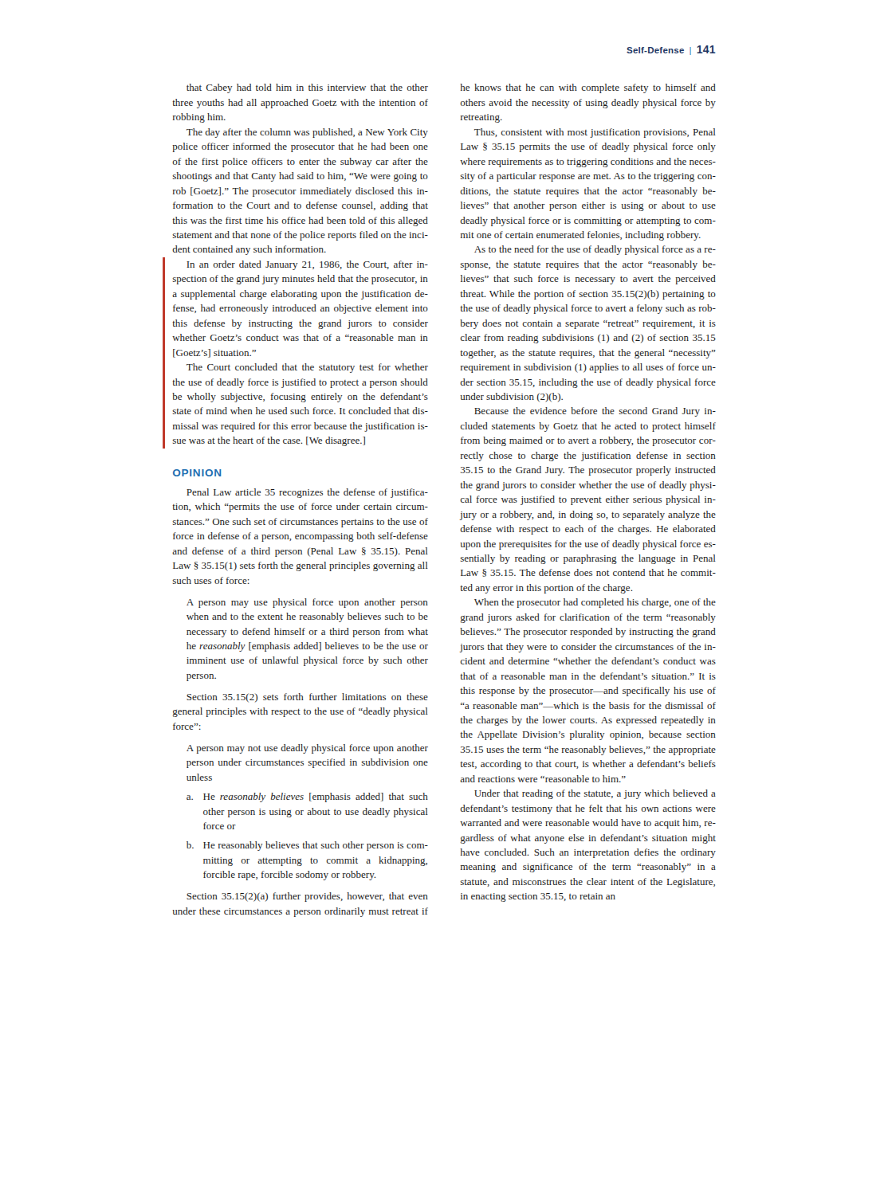Self-Defense|141
that Cabey had told him in this interview that the other three youths had all approached Goetz with the intention of robbing him.
The day after the column was published, a New York City police officer informed the prosecutor that he had been one of the first police officers to enter the subway car after the shootings and that Canty had said to him, “We were going to rob [Goetz].” The prosecutor immediately disclosed this information to the Court and to defense counsel, adding that this was the first time his office had been told of this alleged statement and that none of the police reports filed on the incident contained any such information.
In an order dated January 21, 1986, the Court, after inspection of the grand jury minutes held that the prosecutor, in a supplemental charge elaborating upon the justification defense, had erroneously introduced an objective element into this defense by instructing the grand jurors to consider whether Goetz’s conduct was that of a “reasonable man in [Goetz’s] situation.”
The Court concluded that the statutory test for whether the use of deadly force is justified to protect a person should be wholly subjective, focusing entirely on the defendant’s state of mind when he used such force. It concluded that dismissal was required for this error because the justification issue was at the heart of the case. [We disagree.]
Opinion
Penal Law article 35 recognizes the defense of justification, which “permits the use of force under certain circumstances.” One such set of circumstances pertains to the use of force in defense of a person, encompassing both self-defense and defense of a third person (Penal Law § 35.15). Penal Law § 35.15(1) sets forth the general principles governing all such uses of force:
A person may use physical force upon another person when and to the extent he reasonably believes such to be necessary to defend himself or a third person from what he reasonably [emphasis added] believes to be the use or imminent use of unlawful physical force by such other person.
Section 35.15(2) sets forth further limitations on these general principles with respect to the use of “deadly physical force”:
A person may not use deadly physical force upon another person under circumstances specified in subdivision one unless
a. He reasonably believes [emphasis added] that such other person is using or about to use deadly physical force or
b. He reasonably believes that such other person is committing or attempting to commit a kidnapping, forcible rape, forcible sodomy or robbery.
Section 35.15(2)(a) further provides, however, that even under these circumstances a person ordinarily must retreat if he knows that he can with complete safety to himself and others avoid the necessity of using deadly physical force by retreating.
Thus, consistent with most justification provisions, Penal Law § 35.15 permits the use of deadly physical force only where requirements as to triggering conditions and the necessity of a particular response are met. As to the triggering conditions, the statute requires that the actor “reasonably believes” that another person either is using or about to use deadly physical force or is committing or attempting to commit one of certain enumerated felonies, including robbery.
As to the need for the use of deadly physical force as a response, the statute requires that the actor “reasonably believes” that such force is necessary to avert the perceived threat. While the portion of section 35.15(2)(b) pertaining to the use of deadly physical force to avert a felony such as robbery does not contain a separate “retreat” requirement, it is clear from reading subdivisions (1) and (2) of section 35.15 together, as the statute requires, that the general “necessity” requirement in subdivision (1) applies to all uses of force under section 35.15, including the use of deadly physical force under subdivision (2)(b).
Because the evidence before the second Grand Jury included statements by Goetz that he acted to protect himself from being maimed or to avert a robbery, the prosecutor correctly chose to charge the justification defense in section 35.15 to the Grand Jury. The prosecutor properly instructed the grand jurors to consider whether the use of deadly physical force was justified to prevent either serious physical injury or a robbery, and, in doing so, to separately analyze the defense with respect to each of the charges. He elaborated upon the prerequisites for the use of deadly physical force essentially by reading or paraphrasing the language in Penal Law § 35.15. The defense does not contend that he committed any error in this portion of the charge.
When the prosecutor had completed his charge, one of the grand jurors asked for clarification of the term “reasonably believes.” The prosecutor responded by instructing the grand jurors that they were to consider the circumstances of the incident and determine “whether the defendant’s conduct was that of a reasonable man in the defendant’s situation.” It is this response by the prosecutor—and specifically his use of “a reasonable man”—which is the basis for the dismissal of the charges by the lower courts. As expressed repeatedly in the Appellate Division’s plurality opinion, because section 35.15 uses the term “he reasonably believes,” the appropriate test, according to that court, is whether a defendant’s beliefs and reactions were “reasonable to him.”
Under that reading of the statute, a jury which believed a defendant’s testimony that he felt that his own actions were warranted and were reasonable would have to acquit him, regardless of what anyone else in defendant’s situation might have concluded. Such an interpretation defies the ordinary meaning and significance of the term “reasonably” in a statute, and misconstrues the clear intent of the Legislature, in enacting section 35.15, to retain an